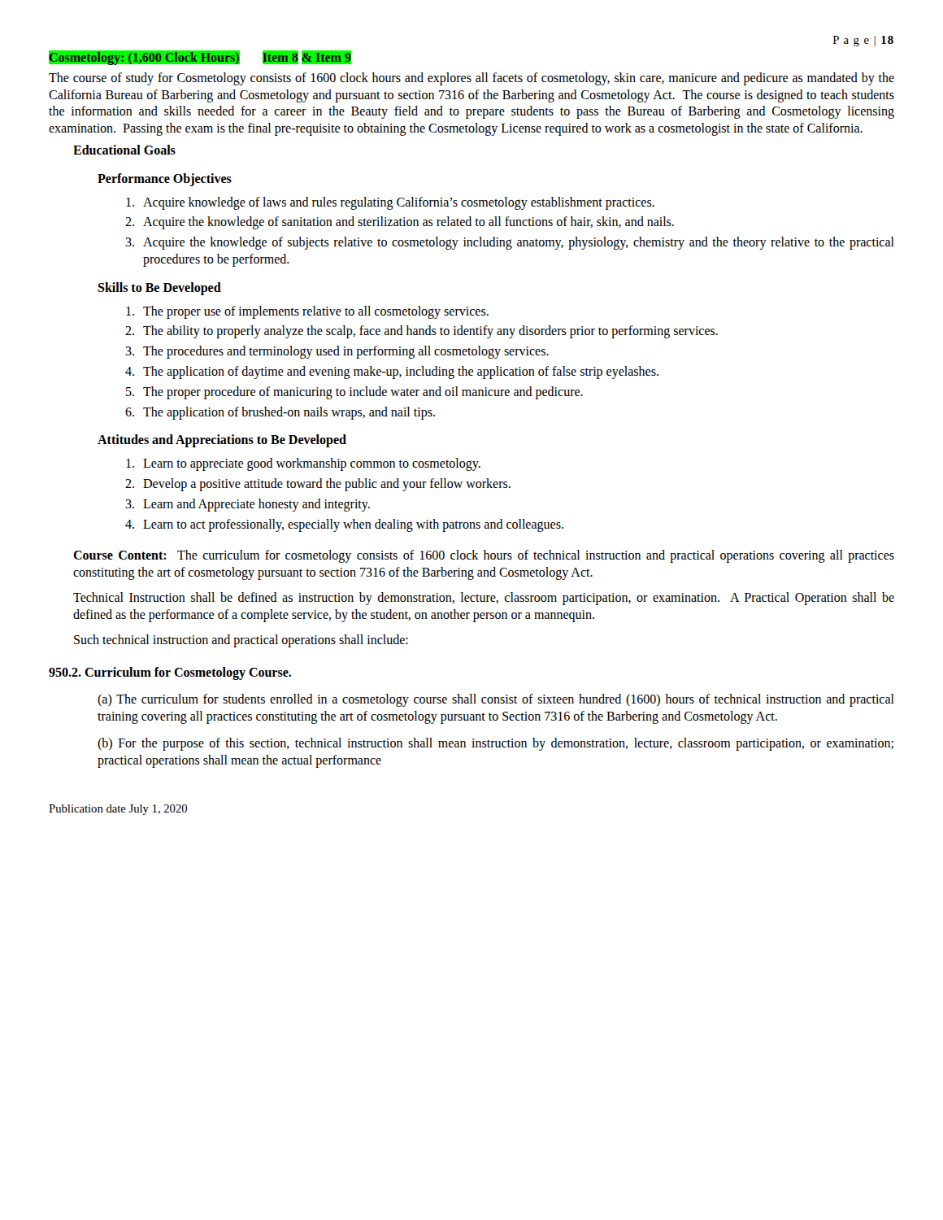P a g e | 18
Cosmetology: (1,600 Clock Hours) Item 8 & Item 9
The course of study for Cosmetology consists of 1600 clock hours and explores all facets of cosmetology, skin care, manicure and pedicure as mandated by the California Bureau of Barbering and Cosmetology and pursuant to section 7316 of the Barbering and Cosmetology Act. The course is designed to teach students the information and skills needed for a career in the Beauty field and to prepare students to pass the Bureau of Barbering and Cosmetology licensing examination. Passing the exam is the final pre-requisite to obtaining the Cosmetology License required to work as a cosmetologist in the state of California.
Educational Goals
Performance Objectives
Acquire knowledge of laws and rules regulating California’s cosmetology establishment practices.
Acquire the knowledge of sanitation and sterilization as related to all functions of hair, skin, and nails.
Acquire the knowledge of subjects relative to cosmetology including anatomy, physiology, chemistry and the theory relative to the practical procedures to be performed.
Skills to Be Developed
The proper use of implements relative to all cosmetology services.
The ability to properly analyze the scalp, face and hands to identify any disorders prior to performing services.
The procedures and terminology used in performing all cosmetology services.
The application of daytime and evening make-up, including the application of false strip eyelashes.
The proper procedure of manicuring to include water and oil manicure and pedicure.
The application of brushed-on nails wraps, and nail tips.
Attitudes and Appreciations to Be Developed
Learn to appreciate good workmanship common to cosmetology.
Develop a positive attitude toward the public and your fellow workers.
Learn and Appreciate honesty and integrity.
Learn to act professionally, especially when dealing with patrons and colleagues.
Course Content: The curriculum for cosmetology consists of 1600 clock hours of technical instruction and practical operations covering all practices constituting the art of cosmetology pursuant to section 7316 of the Barbering and Cosmetology Act.
Technical Instruction shall be defined as instruction by demonstration, lecture, classroom participation, or examination. A Practical Operation shall be defined as the performance of a complete service, by the student, on another person or a mannequin.
Such technical instruction and practical operations shall include:
950.2. Curriculum for Cosmetology Course.
(a) The curriculum for students enrolled in a cosmetology course shall consist of sixteen hundred (1600) hours of technical instruction and practical training covering all practices constituting the art of cosmetology pursuant to Section 7316 of the Barbering and Cosmetology Act.
(b) For the purpose of this section, technical instruction shall mean instruction by demonstration, lecture, classroom participation, or examination; practical operations shall mean the actual performance
Publication date July 1, 2020